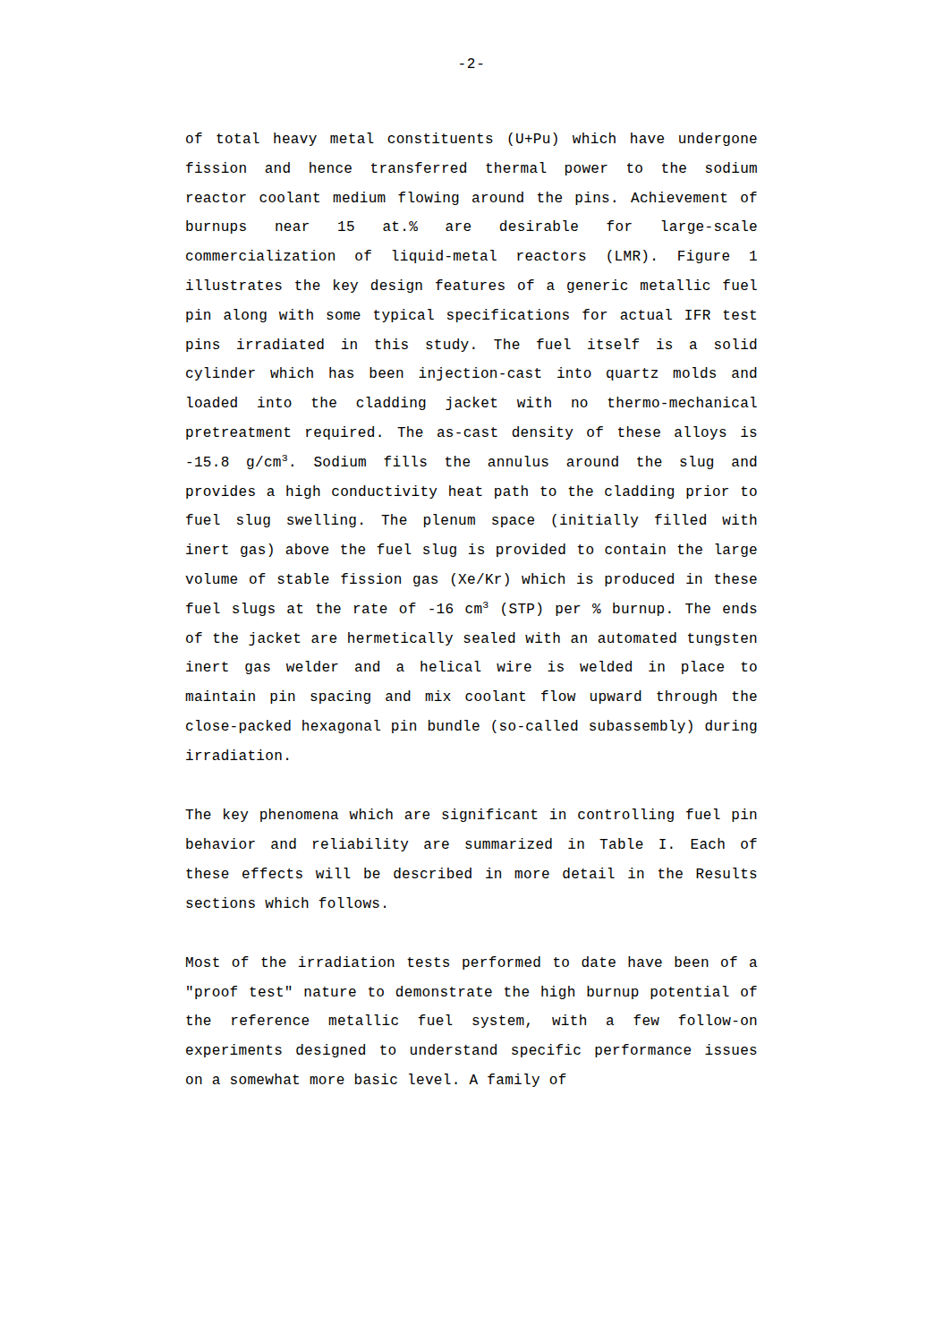-2-
of total heavy metal constituents (U+Pu) which have undergone fission and hence transferred thermal power to the sodium reactor coolant medium flowing around the pins. Achievement of burnups near 15 at.% are desirable for large-scale commercialization of liquid-metal reactors (LMR). Figure 1 illustrates the key design features of a generic metallic fuel pin along with some typical specifications for actual IFR test pins irradiated in this study. The fuel itself is a solid cylinder which has been injection-cast into quartz molds and loaded into the cladding jacket with no thermo-mechanical pretreatment required. The as-cast density of these alloys is -15.8 g/cm3. Sodium fills the annulus around the slug and provides a high conductivity heat path to the cladding prior to fuel slug swelling. The plenum space (initially filled with inert gas) above the fuel slug is provided to contain the large volume of stable fission gas (Xe/Kr) which is produced in these fuel slugs at the rate of -16 cm3 (STP) per % burnup. The ends of the jacket are hermetically sealed with an automated tungsten inert gas welder and a helical wire is welded in place to maintain pin spacing and mix coolant flow upward through the close-packed hexagonal pin bundle (so-called subassembly) during irradiation.
The key phenomena which are significant in controlling fuel pin behavior and reliability are summarized in Table I. Each of these effects will be described in more detail in the Results sections which follows.
Most of the irradiation tests performed to date have been of a "proof test" nature to demonstrate the high burnup potential of the reference metallic fuel system, with a few follow-on experiments designed to understand specific performance issues on a somewhat more basic level. A family of